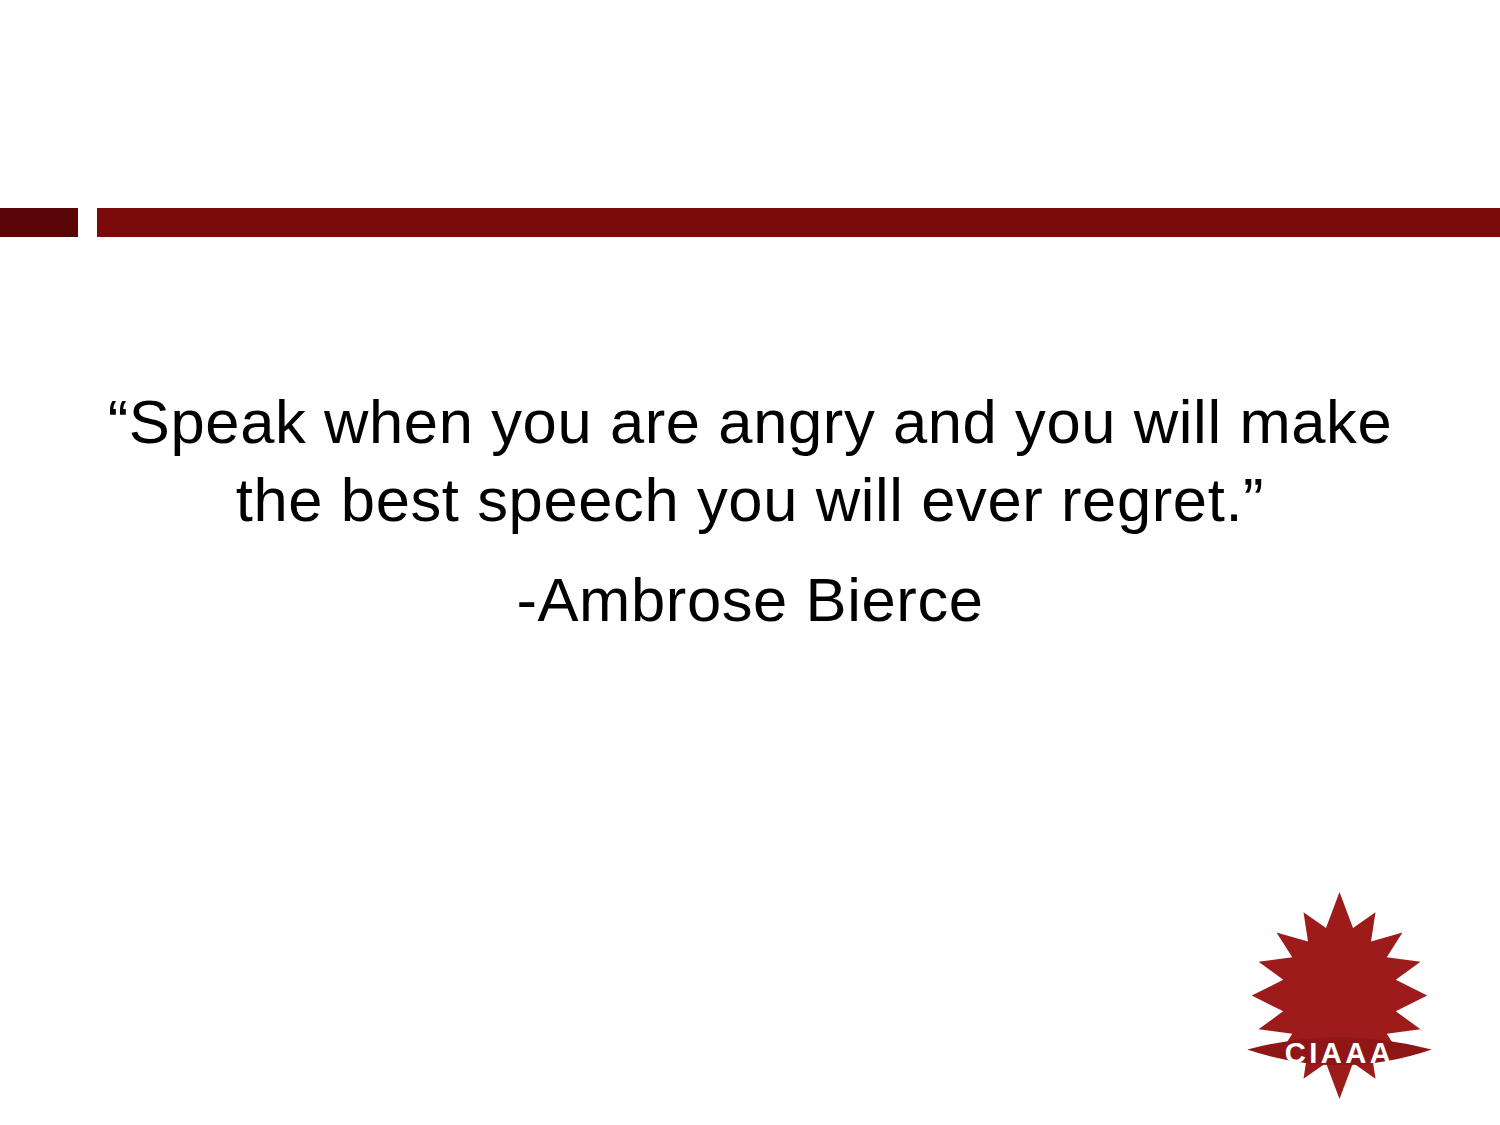“Speak when you are angry and you will make the best speech you will ever regret.”
-Ambrose Bierce
CIAAA